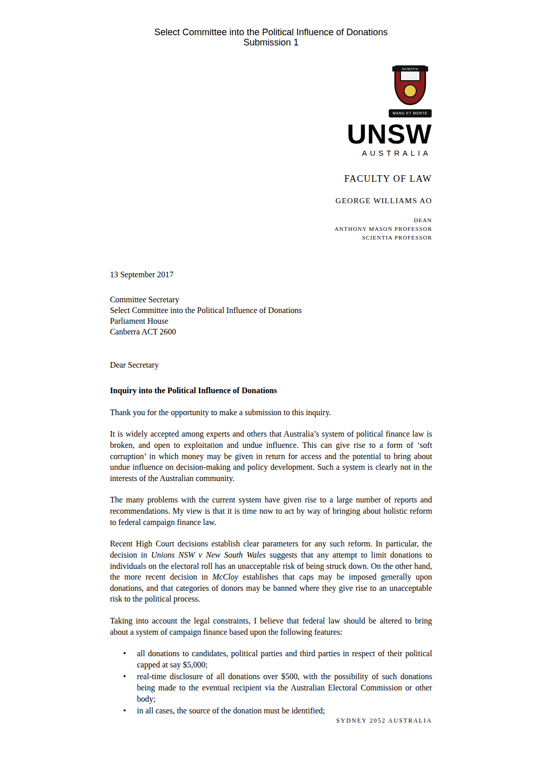Select Committee into the Political Influence of Donations
Submission 1
SCIENTIA
MANU ET MENTE
UNSW
AUSTRALIA
FACULTY OF LAW
GEORGE WILLIAMS AO
DEAN
ANTHONY MASON PROFESSOR
SCIENTIA PROFESSOR
13 September 2017
Committee Secretary
Select Committee into the Political Influence of Donations
Parliament House
Canberra ACT 2600
Dear Secretary
Inquiry into the Political Influence of Donations
Thank you for the opportunity to make a submission to this inquiry.
It is widely accepted among experts and others that Australia’s system of political finance law is broken, and open to exploitation and undue influence. This can give rise to a form of ‘soft corruption’ in which money may be given in return for access and the potential to bring about undue influence on decision-making and policy development. Such a system is clearly not in the interests of the Australian community.
The many problems with the current system have given rise to a large number of reports and recommendations. My view is that it is time now to act by way of bringing about holistic reform to federal campaign finance law.
Recent High Court decisions establish clear parameters for any such reform. In particular, the decision in Unions NSW v New South Wales suggests that any attempt to limit donations to individuals on the electoral roll has an unacceptable risk of being struck down. On the other hand, the more recent decision in McCloy establishes that caps may be imposed generally upon donations, and that categories of donors may be banned where they give rise to an unacceptable risk to the political process.
Taking into account the legal constraints, I believe that federal law should be altered to bring about a system of campaign finance based upon the following features:
all donations to candidates, political parties and third parties in respect of their political capped at say $5,000;
real-time disclosure of all donations over $500, with the possibility of such donations being made to the eventual recipient via the Australian Electoral Commission or other body;
in all cases, the source of the donation must be identified;
SYDNEY 2052 AUSTRALIA